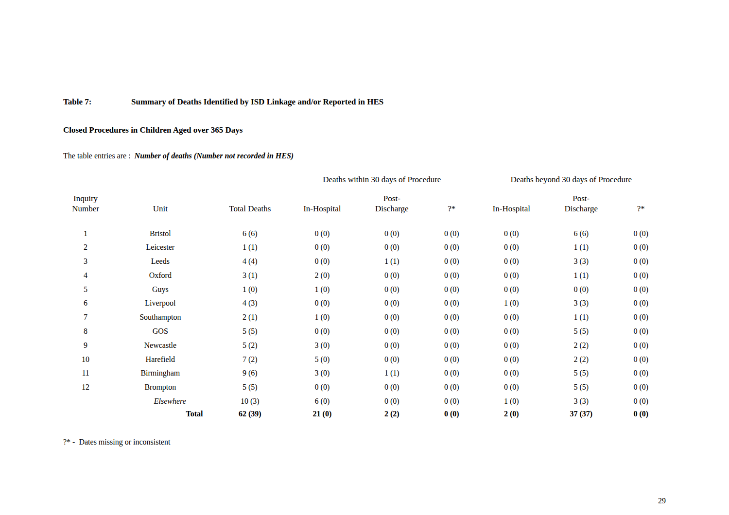Table 7: Summary of Deaths Identified by ISD Linkage and/or Reported in HES
Closed Procedures in Children Aged over 365 Days
The table entries are : Number of deaths (Number not recorded in HES)
| | | | Deaths within 30 days of Procedure | Deaths beyond 30 days of Procedure |
| --- | --- | --- | --- | --- |
| Inquiry Number | Unit | Total Deaths | In-Hospital | Post- Discharge | ?* | In-Hospital | Post- Discharge | ?* |
| 1 | Bristol | 6 (6) | 0 (0) | 0 (0) | 0 (0) | 0 (0) | 6 (6) | 0 (0) |
| 2 | Leicester | 1 (1) | 0 (0) | 0 (0) | 0 (0) | 0 (0) | 1 (1) | 0 (0) |
| 3 | Leeds | 4 (4) | 0 (0) | 1 (1) | 0 (0) | 0 (0) | 3 (3) | 0 (0) |
| 4 | Oxford | 3 (1) | 2 (0) | 0 (0) | 0 (0) | 0 (0) | 1 (1) | 0 (0) |
| 5 | Guys | 1 (0) | 1 (0) | 0 (0) | 0 (0) | 0 (0) | 0 (0) | 0 (0) |
| 6 | Liverpool | 4 (3) | 0 (0) | 0 (0) | 0 (0) | 1 (0) | 3 (3) | 0 (0) |
| 7 | Southampton | 2 (1) | 1 (0) | 0 (0) | 0 (0) | 0 (0) | 1 (1) | 0 (0) |
| 8 | GOS | 5 (5) | 0 (0) | 0 (0) | 0 (0) | 0 (0) | 5 (5) | 0 (0) |
| 9 | Newcastle | 5 (2) | 3 (0) | 0 (0) | 0 (0) | 0 (0) | 2 (2) | 0 (0) |
| 10 | Harefield | 7 (2) | 5 (0) | 0 (0) | 0 (0) | 0 (0) | 2 (2) | 0 (0) |
| 11 | Birmingham | 9 (6) | 3 (0) | 1 (1) | 0 (0) | 0 (0) | 5 (5) | 0 (0) |
| 12 | Brompton | 5 (5) | 0 (0) | 0 (0) | 0 (0) | 0 (0) | 5 (5) | 0 (0) |
| | Elsewhere | 10 (3) | 6 (0) | 0 (0) | 0 (0) | 1 (0) | 3 (3) | 0 (0) |
| | Total | 62 (39) | 21 (0) | 2 (2) | 0 (0) | 2 (0) | 37 (37) | 0 (0) |
?* - Dates missing or inconsistent
29